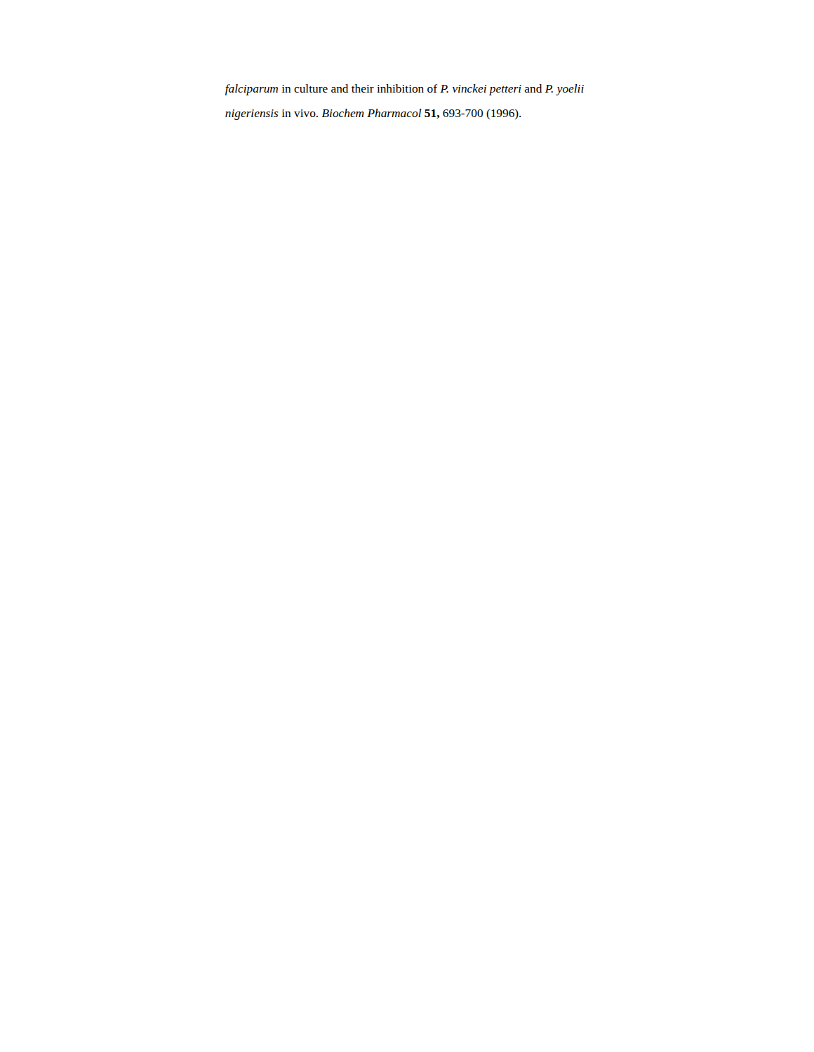falciparum in culture and their inhibition of P. vinckei petteri and P. yoelii nigeriensis in vivo. Biochem Pharmacol 51, 693-700 (1996).